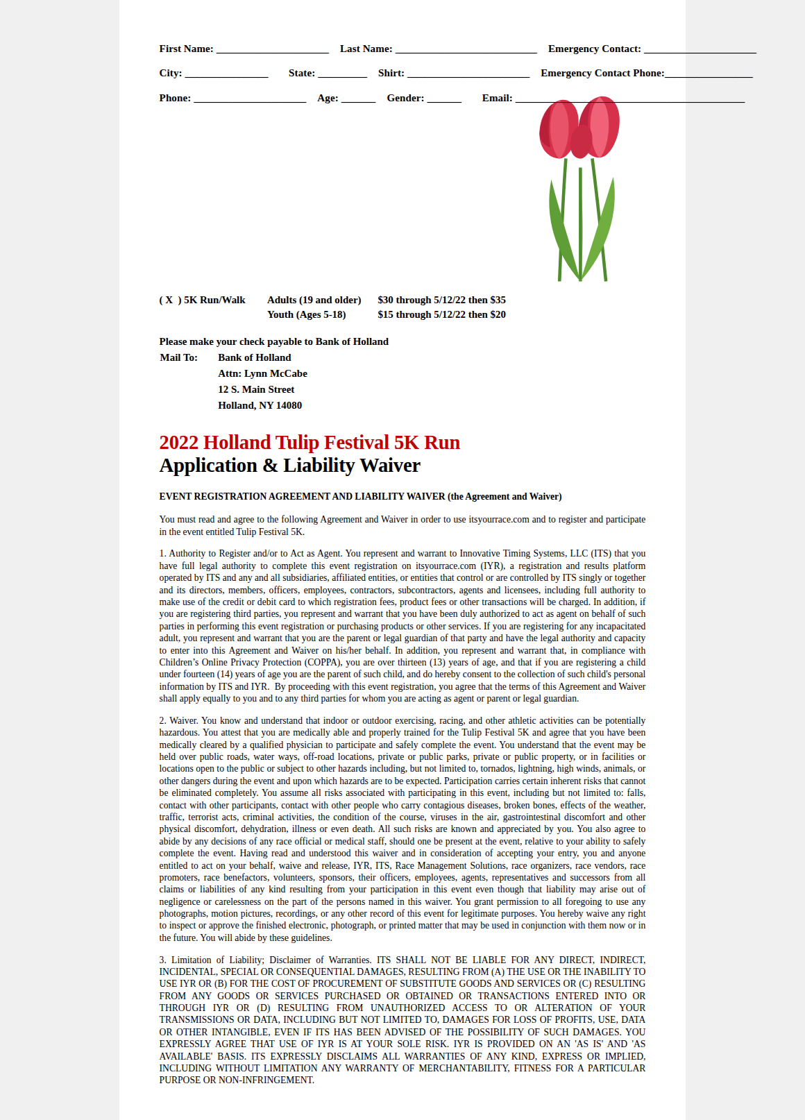First Name: _______________________ Last Name: _____________________________ Emergency Contact: _______________________
City: _________________ State: __________ Shirt: _________________________ Emergency Contact Phone:__________________
Phone: _______________________ Age: _______ Gender: _______ Email: _______________________________________________
| ( X ) 5K Run/Walk | Adults (19 and older) | $30 through 5/12/22 then $35 |
| | Youth (Ages 5-18) | $15 through 5/12/22 then $20 |
Please make your check payable to Bank of Holland
| Mail To: | Bank of Holland |
| | Attn: Lynn McCabe |
| | 12 S. Main Street |
| | Holland, NY 14080 |
2022 Holland Tulip Festival 5K Run
Application & Liability Waiver
EVENT REGISTRATION AGREEMENT AND LIABILITY WAIVER (the Agreement and Waiver)
You must read and agree to the following Agreement and Waiver in order to use itsyourrace.com and to register and participate in the event entitled Tulip Festival 5K.
1. Authority to Register and/or to Act as Agent. You represent and warrant to Innovative Timing Systems, LLC (ITS) that you have full legal authority to complete this event registration on itsyourrace.com (IYR), a registration and results platform operated by ITS and any and all subsidiaries, affiliated entities, or entities that control or are controlled by ITS singly or together and its directors, members, officers, employees, contractors, subcontractors, agents and licensees, including full authority to make use of the credit or debit card to which registration fees, product fees or other transactions will be charged. In addition, if you are registering third parties, you represent and warrant that you have been duly authorized to act as agent on behalf of such parties in performing this event registration or purchasing products or other services. If you are registering for any incapacitated adult, you represent and warrant that you are the parent or legal guardian of that party and have the legal authority and capacity to enter into this Agreement and Waiver on his/her behalf. In addition, you represent and warrant that, in compliance with Children’s Online Privacy Protection (COPPA), you are over thirteen (13) years of age, and that if you are registering a child under fourteen (14) years of age you are the parent of such child, and do hereby consent to the collection of such child's personal information by ITS and IYR. By proceeding with this event registration, you agree that the terms of this Agreement and Waiver shall apply equally to you and to any third parties for whom you are acting as agent or parent or legal guardian.
2. Waiver. You know and understand that indoor or outdoor exercising, racing, and other athletic activities can be potentially hazardous. You attest that you are medically able and properly trained for the Tulip Festival 5K and agree that you have been medically cleared by a qualified physician to participate and safely complete the event. You understand that the event may be held over public roads, water ways, off-road locations, private or public parks, private or public property, or in facilities or locations open to the public or subject to other hazards including, but not limited to, tornados, lightning, high winds, animals, or other dangers during the event and upon which hazards are to be expected. Participation carries certain inherent risks that cannot be eliminated completely. You assume all risks associated with participating in this event, including but not limited to: falls, contact with other participants, contact with other people who carry contagious diseases, broken bones, effects of the weather, traffic, terrorist acts, criminal activities, the condition of the course, viruses in the air, gastrointestinal discomfort and other physical discomfort, dehydration, illness or even death. All such risks are known and appreciated by you. You also agree to abide by any decisions of any race official or medical staff, should one be present at the event, relative to your ability to safely complete the event. Having read and understood this waiver and in consideration of accepting your entry, you and anyone entitled to act on your behalf, waive and release, IYR, ITS, Race Management Solutions, race organizers, race vendors, race promoters, race benefactors, volunteers, sponsors, their officers, employees, agents, representatives and successors from all claims or liabilities of any kind resulting from your participation in this event even though that liability may arise out of negligence or carelessness on the part of the persons named in this waiver. You grant permission to all foregoing to use any photographs, motion pictures, recordings, or any other record of this event for legitimate purposes. You hereby waive any right to inspect or approve the finished electronic, photograph, or printed matter that may be used in conjunction with them now or in the future. You will abide by these guidelines.
3. Limitation of Liability; Disclaimer of Warranties. ITS SHALL NOT BE LIABLE FOR ANY DIRECT, INDIRECT, INCIDENTAL, SPECIAL OR CONSEQUENTIAL DAMAGES, RESULTING FROM (A) THE USE OR THE INABILITY TO USE IYR OR (B) FOR THE COST OF PROCUREMENT OF SUBSTITUTE GOODS AND SERVICES OR (C) RESULTING FROM ANY GOODS OR SERVICES PURCHASED OR OBTAINED OR TRANSACTIONS ENTERED INTO OR THROUGH IYR OR (D) RESULTING FROM UNAUTHORIZED ACCESS TO OR ALTERATION OF YOUR TRANSMISSIONS OR DATA, INCLUDING BUT NOT LIMITED TO, DAMAGES FOR LOSS OF PROFITS, USE, DATA OR OTHER INTANGIBLE, EVEN IF ITS HAS BEEN ADVISED OF THE POSSIBILITY OF SUCH DAMAGES. YOU EXPRESSLY AGREE THAT USE OF IYR IS AT YOUR SOLE RISK. IYR IS PROVIDED ON AN 'AS IS' AND 'AS AVAILABLE' BASIS. ITS EXPRESSLY DISCLAIMS ALL WARRANTIES OF ANY KIND, EXPRESS OR IMPLIED, INCLUDING WITHOUT LIMITATION ANY WARRANTY OF MERCHANTABILITY, FITNESS FOR A PARTICULAR PURPOSE OR NON-INFRINGEMENT.